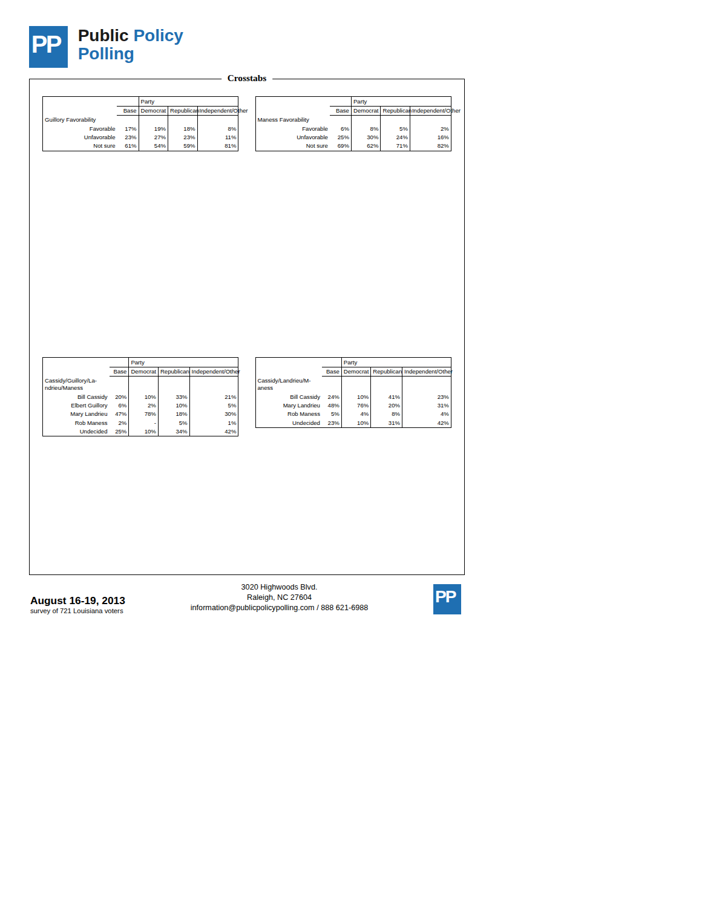Public Policy
Polling
Crosstabs
| | | Party |
| | Base | Democrat | Republican | Independent/Other |
| Guillory Favorability | | | |
| Favorable | 17% | 19% | 18% | 8% |
| Unfavorable | 23% | 27% | 23% | 11% |
| Not sure | 61% | 54% | 59% | 81% |
| | | Party |
| | Base | Democrat | Republican | Independent/Other |
| Maness Favorability | | | |
| Favorable | 6% | 8% | 5% | 2% |
| Unfavorable | 25% | 30% | 24% | 16% |
| Not sure | 69% | 62% | 71% | 82% |
| | | Party |
| | Base | Democrat | Republican | Independent/Other |
| Cassidy/Guillory/La- ndrieu/Maness | | | |
| Bill Cassidy | 20% | 10% | 33% | 21% |
| Elbert Guillory | 6% | 2% | 10% | 5% |
| Mary Landrieu | 47% | 78% | 18% | 30% |
| Rob Maness | 2% | - | 5% | 1% |
| Undecided | 25% | 10% | 34% | 42% |
| | | Party |
| | Base | Democrat | Republican | Independent/Other |
| Cassidy/Landrieu/M- aness | | | |
| Bill Cassidy | 24% | 10% | 41% | 23% |
| Mary Landrieu | 48% | 76% | 20% | 31% |
| Rob Maness | 5% | 4% | 8% | 4% |
| Undecided | 23% | 10% | 31% | 42% |
August 16-19, 2013
survey of 721 Louisiana voters
3020 Highwoods Blvd.
Raleigh, NC 27604
information@publicpolicypolling.com / 888 621-6988